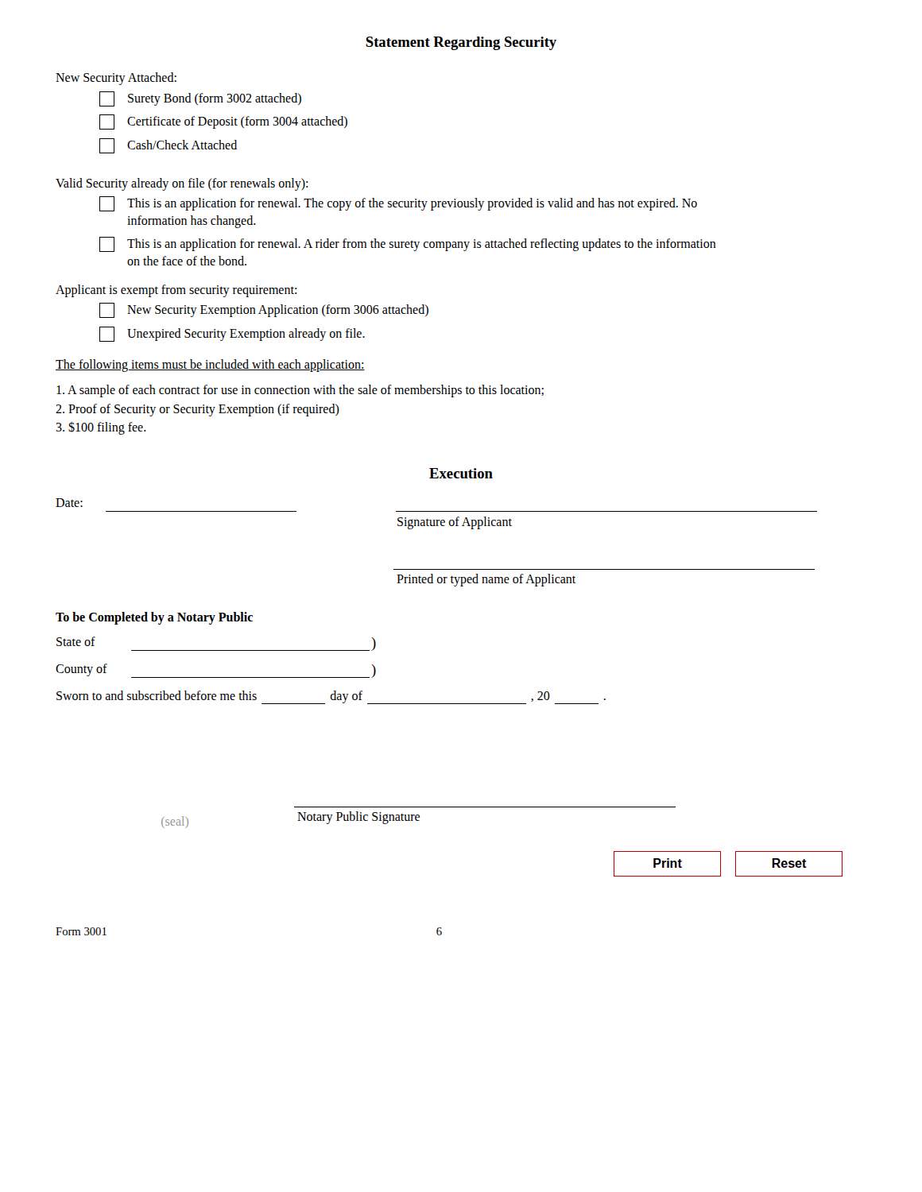Statement Regarding Security
New Security Attached:
Surety Bond (form 3002 attached)
Certificate of Deposit (form 3004 attached)
Cash/Check Attached
Valid Security already on file (for renewals only):
This is an application for renewal. The copy of the security previously provided is valid and has not expired. No information has changed.
This is an application for renewal. A rider from the surety company is attached reflecting updates to the information on the face of the bond.
Applicant is exempt from security requirement:
New Security Exemption Application (form 3006 attached)
Unexpired Security Exemption already on file.
The following items must be included with each application:
1. A sample of each contract for use in connection with the sale of memberships to this location;
2. Proof of Security or Security Exemption (if required)
3. $100 filing fee.
Execution
Date:
Signature of Applicant
Printed or typed name of Applicant
To be Completed by a Notary Public
State of )
County of )
Sworn to and subscribed before me this day of , 20 .
(seal)
Notary Public Signature
Print Reset
Form 3001
6